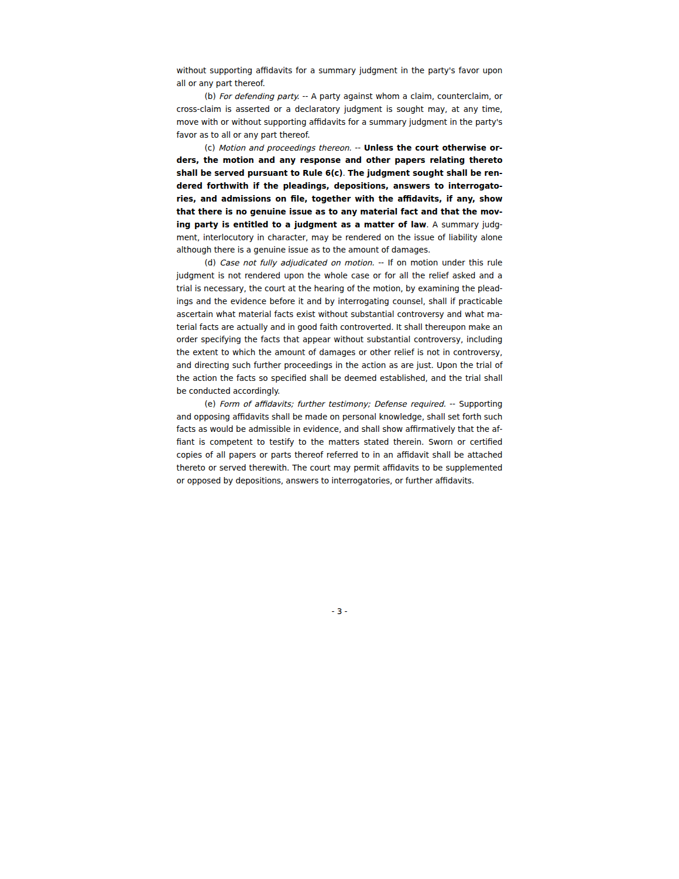without supporting affidavits for a summary judgment in the party's favor upon all or any part thereof.
(b) For defending party. -- A party against whom a claim, counterclaim, or cross-claim is asserted or a declaratory judgment is sought may, at any time, move with or without supporting affidavits for a summary judgment in the party's favor as to all or any part thereof.
(c) Motion and proceedings thereon. -- Unless the court otherwise orders, the motion and any response and other papers relating thereto shall be served pursuant to Rule 6(c). The judgment sought shall be rendered forthwith if the pleadings, depositions, answers to interrogatories, and admissions on file, together with the affidavits, if any, show that there is no genuine issue as to any material fact and that the moving party is entitled to a judgment as a matter of law. A summary judgment, interlocutory in character, may be rendered on the issue of liability alone although there is a genuine issue as to the amount of damages.
(d) Case not fully adjudicated on motion. -- If on motion under this rule judgment is not rendered upon the whole case or for all the relief asked and a trial is necessary, the court at the hearing of the motion, by examining the pleadings and the evidence before it and by interrogating counsel, shall if practicable ascertain what material facts exist without substantial controversy and what material facts are actually and in good faith controverted. It shall thereupon make an order specifying the facts that appear without substantial controversy, including the extent to which the amount of damages or other relief is not in controversy, and directing such further proceedings in the action as are just. Upon the trial of the action the facts so specified shall be deemed established, and the trial shall be conducted accordingly.
(e) Form of affidavits; further testimony; Defense required. -- Supporting and opposing affidavits shall be made on personal knowledge, shall set forth such facts as would be admissible in evidence, and shall show affirmatively that the affiant is competent to testify to the matters stated therein. Sworn or certified copies of all papers or parts thereof referred to in an affidavit shall be attached thereto or served therewith. The court may permit affidavits to be supplemented or opposed by depositions, answers to interrogatories, or further affidavits.
- 3 -